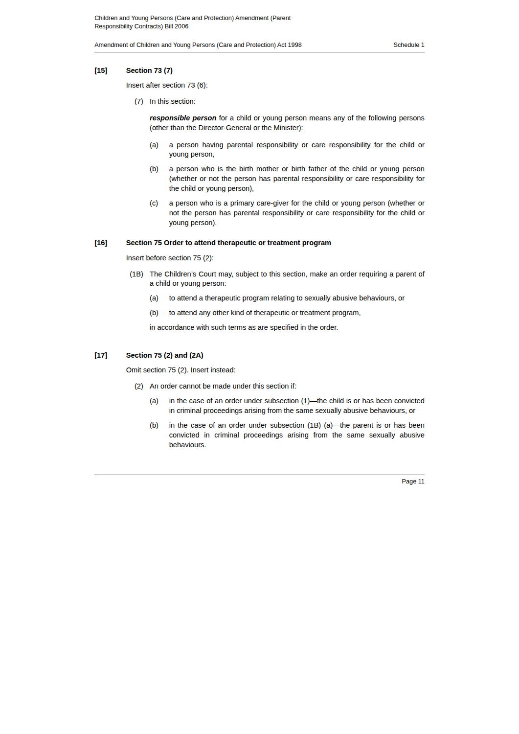Children and Young Persons (Care and Protection) Amendment (Parent
Responsibility Contracts) Bill 2006
Amendment of Children and Young Persons (Care and Protection) Act 1998 Schedule 1
[15] Section 73 (7)
Insert after section 73 (6):
(7)
In this section:
responsible person for a child or young person means any of the following persons (other than the Director-General or the Minister):
(a) a person having parental responsibility or care responsibility for the child or young person,
(b) a person who is the birth mother or birth father of the child or young person (whether or not the person has parental responsibility or care responsibility for the child or young person),
(c) a person who is a primary care-giver for the child or young person (whether or not the person has parental responsibility or care responsibility for the child or young person).
[16] Section 75 Order to attend therapeutic or treatment program
Insert before section 75 (2):
(1B)
The Children’s Court may, subject to this section, make an order requiring a parent of a child or young person:
(a) to attend a therapeutic program relating to sexually abusive behaviours, or
(b) to attend any other kind of therapeutic or treatment program,
in accordance with such terms as are specified in the order.
[17] Section 75 (2) and (2A)
Omit section 75 (2). Insert instead:
(2)
An order cannot be made under this section if:
(a) in the case of an order under subsection (1)—the child is or has been convicted in criminal proceedings arising from the same sexually abusive behaviours, or
(b) in the case of an order under subsection (1B) (a)—the parent is or has been convicted in criminal proceedings arising from the same sexually abusive behaviours.
Page 11